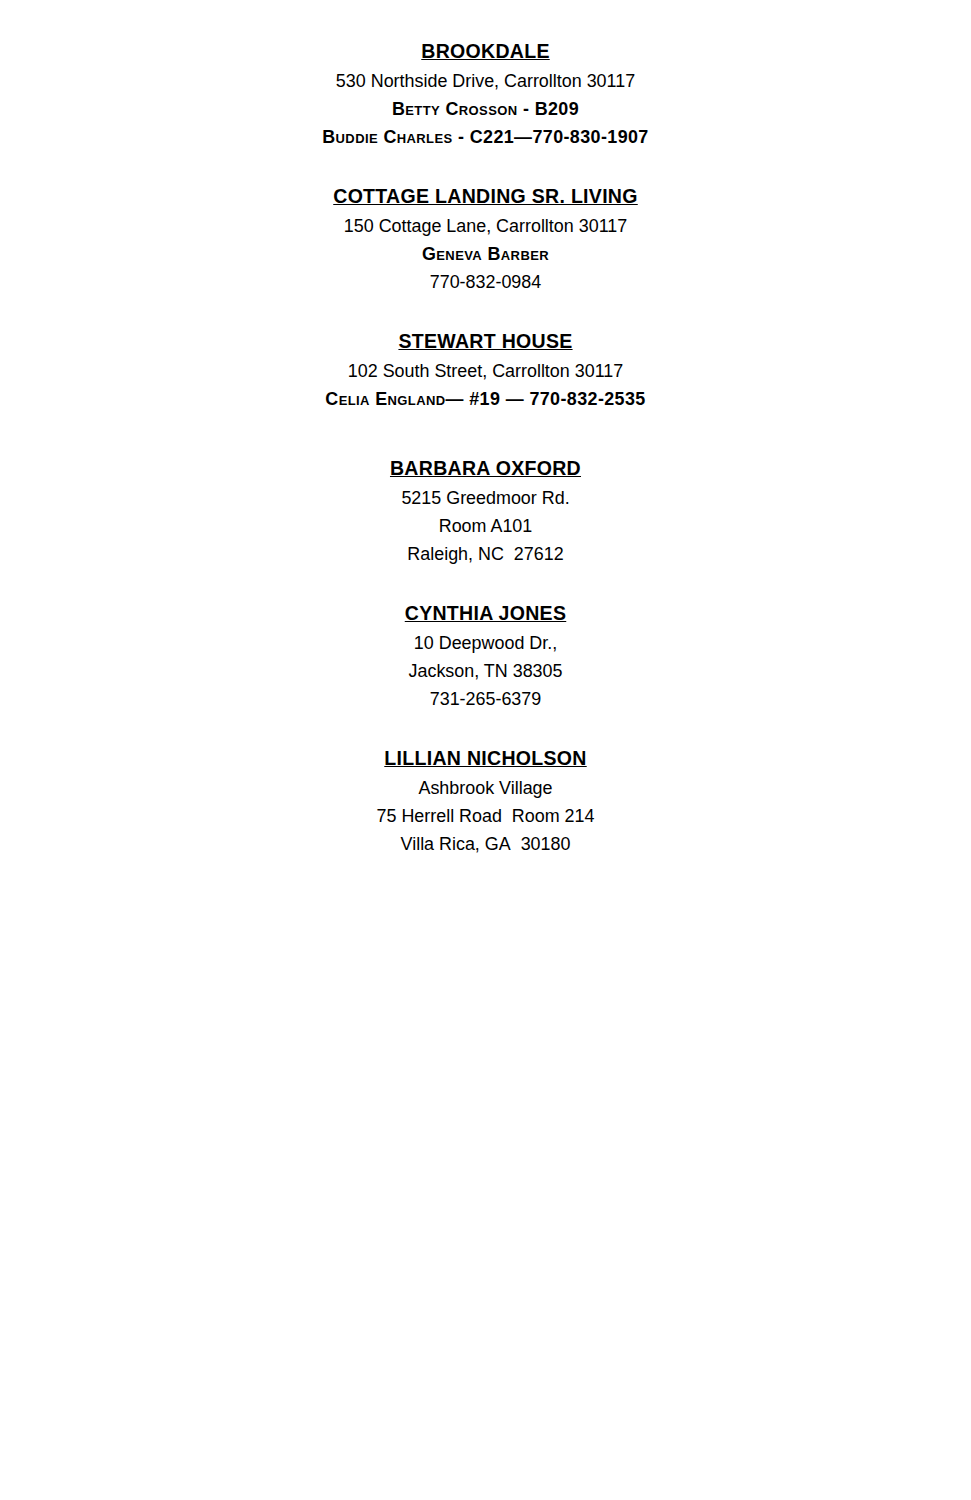BROOKDALE
530 Northside Drive, Carrollton 30117
Betty Crosson - B209
Buddie Charles - C221—770-830-1907
COTTAGE LANDING SR. LIVING
150 Cottage Lane, Carrollton 30117
Geneva Barber
770-832-0984
STEWART HOUSE
102 South Street, Carrollton 30117
Celia England— #19 — 770-832-2535
BARBARA OXFORD
5215 Greedmoor Rd.
Room A101
Raleigh, NC 27612
CYNTHIA JONES
10 Deepwood Dr.,
Jackson, TN 38305
731-265-6379
LILLIAN NICHOLSON
Ashbrook Village
75 Herrell Road Room 214
Villa Rica, GA 30180